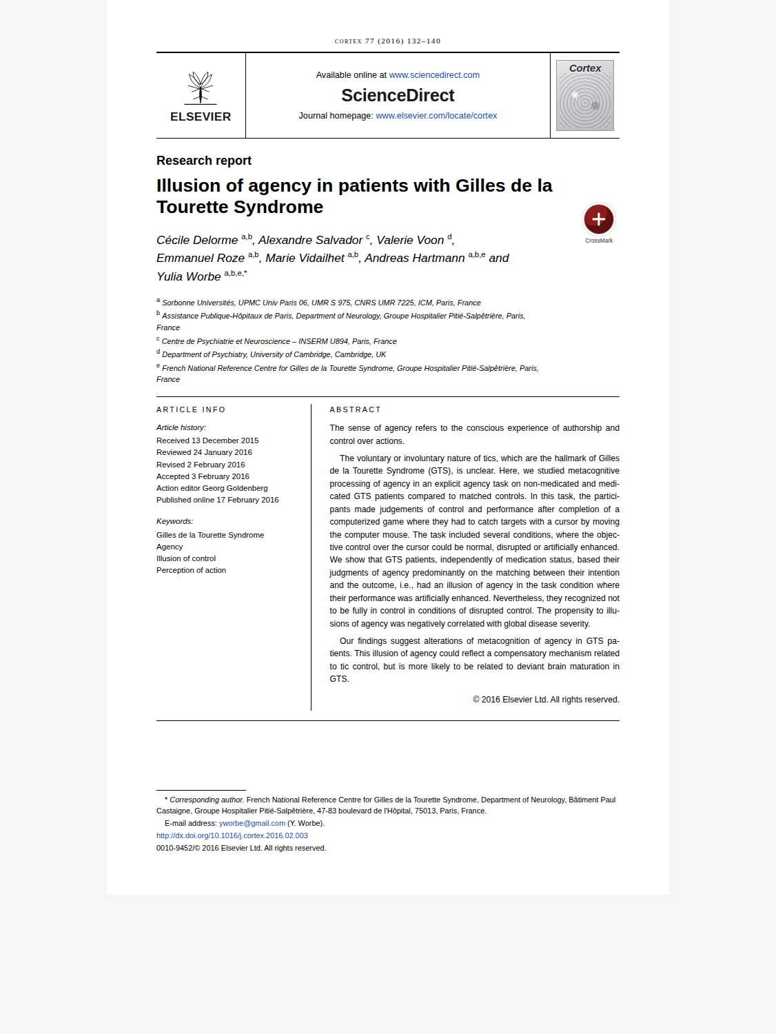cortex 77 (2016) 132–140
ELSEVIER
Available online at www.sciencedirect.com
Science Direct
Journal homepage: www.elsevier.com/locate/cortex
Cortex
Research report
Illusion of agency in patients with Gilles de la Tourette Syndrome
CrossMark
Cécile Delorme a,b, Alexandre Salvador c, Valerie Voon d,
Emmanuel Roze a,b, Marie Vidailhet a,b, Andreas Hartmann a,b,e and
Yulia Worbe a,b,e,*
a Sorbonne Universités, UPMC Univ Paris 06, UMR S 975, CNRS UMR 7225, ICM, Paris, France
b Assistance Publique-Hôpitaux de Paris, Department of Neurology, Groupe Hospitalier Pitié-Salpêtrière, Paris,
France
c Centre de Psychiatrie et Neuroscience – INSERM U894, Paris, France
d Department of Psychiatry, University of Cambridge, Cambridge, UK
e French National Reference Centre for Gilles de la Tourette Syndrome, Groupe Hospitalier Pitié-Salpêtrière, Paris,
France
Article info
Article history:
Received 13 December 2015
Reviewed 24 January 2016
Revised 2 February 2016
Accepted 3 February 2016
Action editor Georg Goldenberg
Published online 17 February 2016
Keywords:
Gilles de la Tourette Syndrome
Agency
Illusion of control
Perception of action
Abstract
The sense of agency refers to the conscious experience of authorship and control over actions.
The voluntary or involuntary nature of tics, which are the hallmark of Gilles de la Tourette Syndrome (GTS), is unclear. Here, we studied metacognitive processing of agency in an explicit agency task on non-medicated and medicated GTS patients compared to matched controls. In this task, the participants made judgements of control and performance after completion of a computerized game where they had to catch targets with a cursor by moving the computer mouse. The task included several conditions, where the objective control over the cursor could be normal, disrupted or artificially enhanced. We show that GTS patients, independently of medication status, based their judgments of agency predominantly on the matching between their intention and the outcome, i.e., had an illusion of agency in the task condition where their performance was artificially enhanced. Nevertheless, they recognized not to be fully in control in conditions of disrupted control. The propensity to illusions of agency was negatively correlated with global disease severity.
Our findings suggest alterations of metacognition of agency in GTS patients. This illusion of agency could reflect a compensatory mechanism related to tic control, but is more likely to be related to deviant brain maturation in GTS.
© 2016 Elsevier Ltd. All rights reserved.
* Corresponding author. French National Reference Centre for Gilles de la Tourette Syndrome, Department of Neurology, Bâtiment Paul Castaigne, Groupe Hospitalier Pitié-Salpêtrière, 47-83 boulevard de l'Hôpital, 75013, Paris, France.
E-mail address: yworbe@gmail.com (Y. Worbe).
http://dx.doi.org/10.1016/j.cortex.2016.02.003
0010-9452/© 2016 Elsevier Ltd. All rights reserved.